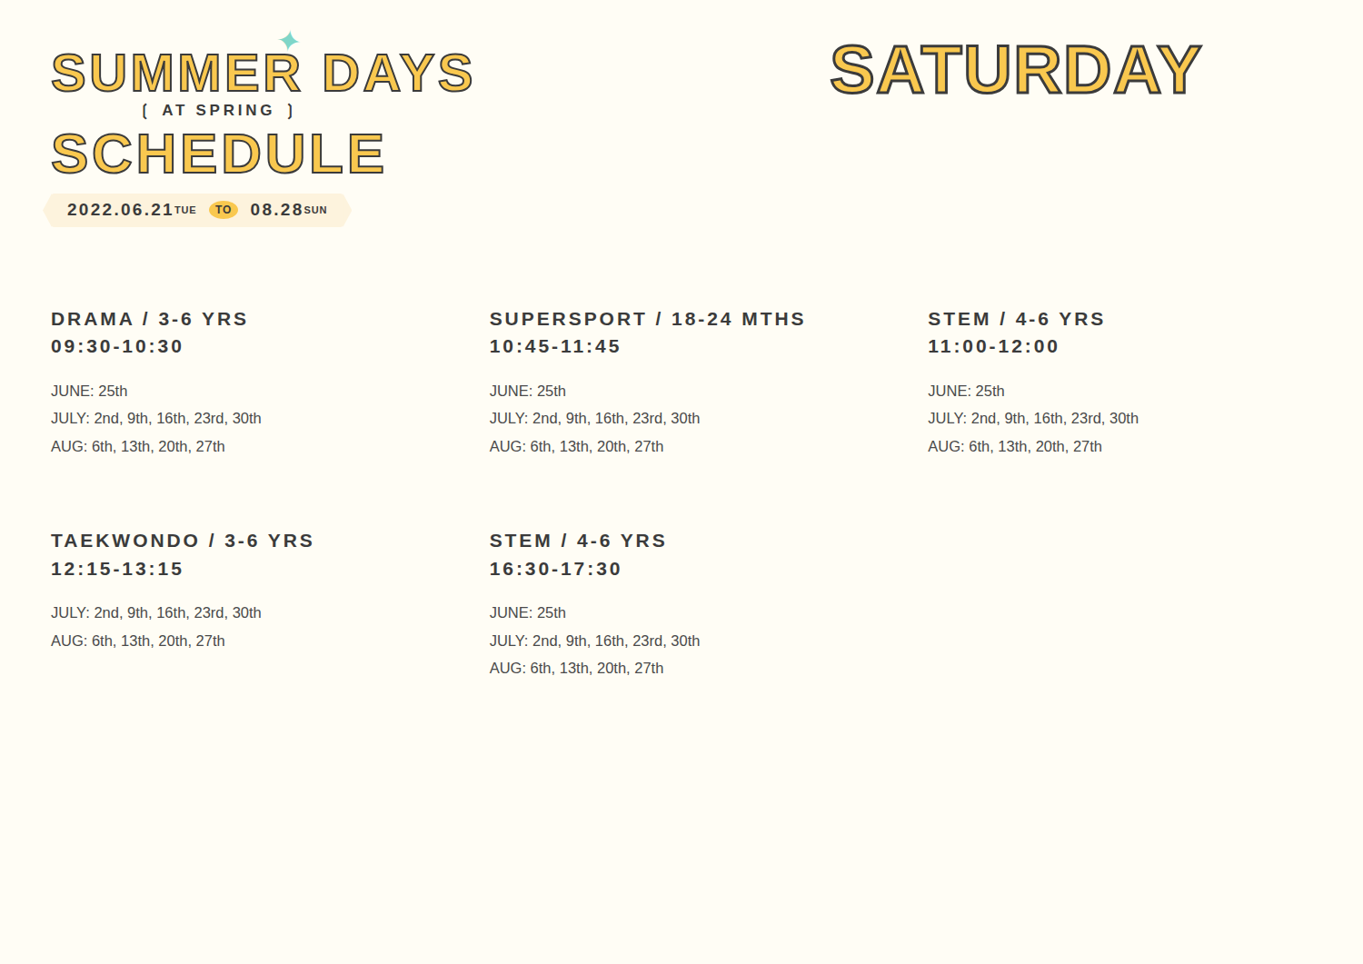✦
Summer Days
At Spring
Schedule
2022.06.21TUE TO 08.28SUN
Saturday
Drama / 3-6 yrs09:30-10:30
JUNE: 25th
JULY: 2nd, 9th, 16th, 23rd, 30th
AUG: 6th, 13th, 20th, 27th
Supersport / 18-24 mths10:45-11:45
JUNE: 25th
JULY: 2nd, 9th, 16th, 23rd, 30th
AUG: 6th, 13th, 20th, 27th
STEM / 4-6 yrs11:00-12:00
JUNE: 25th
JULY: 2nd, 9th, 16th, 23rd, 30th
AUG: 6th, 13th, 20th, 27th
Taekwondo / 3-6 yrs12:15-13:15
JULY: 2nd, 9th, 16th, 23rd, 30th
AUG: 6th, 13th, 20th, 27th
STEM / 4-6 yrs16:30-17:30
JUNE: 25th
JULY: 2nd, 9th, 16th, 23rd, 30th
AUG: 6th, 13th, 20th, 27th